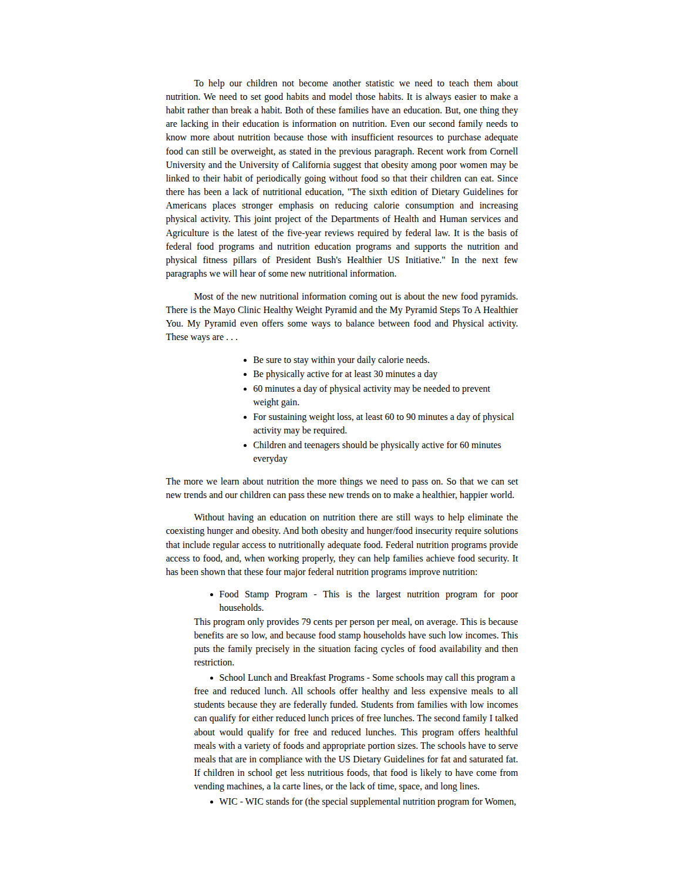To help our children not become another statistic we need to teach them about nutrition. We need to set good habits and model those habits. It is always easier to make a habit rather than break a habit. Both of these families have an education. But, one thing they are lacking in their education is information on nutrition. Even our second family needs to know more about nutrition because those with insufficient resources to purchase adequate food can still be overweight, as stated in the previous paragraph. Recent work from Cornell University and the University of California suggest that obesity among poor women may be linked to their habit of periodically going without food so that their children can eat. Since there has been a lack of nutritional education, "The sixth edition of Dietary Guidelines for Americans places stronger emphasis on reducing calorie consumption and increasing physical activity. This joint project of the Departments of Health and Human services and Agriculture is the latest of the five-year reviews required by federal law. It is the basis of federal food programs and nutrition education programs and supports the nutrition and physical fitness pillars of President Bush's Healthier US Initiative." In the next few paragraphs we will hear of some new nutritional information.
Most of the new nutritional information coming out is about the new food pyramids. There is the Mayo Clinic Healthy Weight Pyramid and the My Pyramid Steps To A Healthier You. My Pyramid even offers some ways to balance between food and Physical activity. These ways are . . .
Be sure to stay within your daily calorie needs.
Be physically active for at least 30 minutes a day
60 minutes a day of physical activity may be needed to prevent weight gain.
For sustaining weight loss, at least 60 to 90 minutes a day of physical activity may be required.
Children and teenagers should be physically active for 60 minutes everyday
The more we learn about nutrition the more things we need to pass on. So that we can set new trends and our children can pass these new trends on to make a healthier, happier world.
Without having an education on nutrition there are still ways to help eliminate the coexisting hunger and obesity. And both obesity and hunger/food insecurity require solutions that include regular access to nutritionally adequate food. Federal nutrition programs provide access to food, and, when working properly, they can help families achieve food security. It has been shown that these four major federal nutrition programs improve nutrition:
Food Stamp Program - This is the largest nutrition program for poor households.This program only provides 79 cents per person per meal, on average. This is because benefits are so low, and because food stamp households have such low incomes. This puts the family precisely in the situation facing cycles of food availability and then restriction.
School Lunch and Breakfast Programs - Some schools may call this program afree and reduced lunch. All schools offer healthy and less expensive meals to all students because they are federally funded. Students from families with low incomes can qualify for either reduced lunch prices of free lunches. The second family I talked about would qualify for free and reduced lunches. This program offers healthful meals with a variety of foods and appropriate portion sizes. The schools have to serve meals that are in compliance with the US Dietary Guidelines for fat and saturated fat. If children in school get less nutritious foods, that food is likely to have come from vending machines, a la carte lines, or the lack of time, space, and long lines.
WIC - WIC stands for (the special supplemental nutrition program for Women,